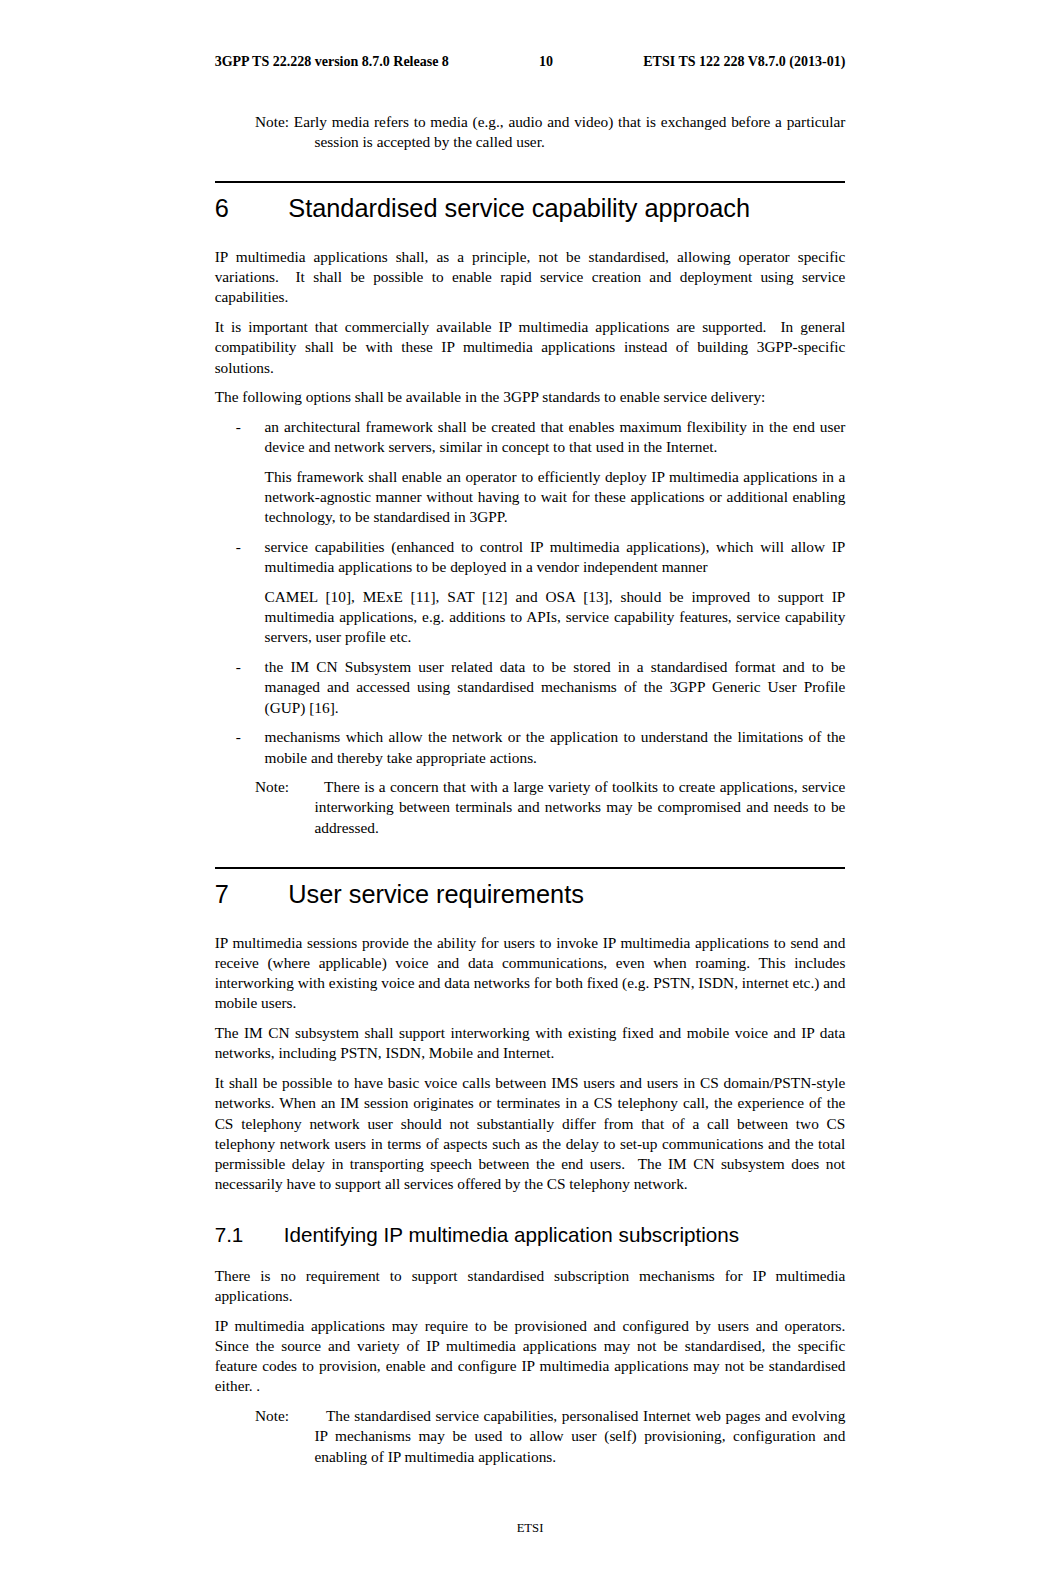3GPP TS 22.228 version 8.7.0 Release 8
10
ETSI TS 122 228 V8.7.0 (2013-01)
Note: Early media refers to media (e.g., audio and video) that is exchanged before a particular session is accepted by the called user.
6 Standardised service capability approach
IP multimedia applications shall, as a principle, not be standardised, allowing operator specific variations. It shall be possible to enable rapid service creation and deployment using service capabilities.
It is important that commercially available IP multimedia applications are supported. In general compatibility shall be with these IP multimedia applications instead of building 3GPP-specific solutions.
The following options shall be available in the 3GPP standards to enable service delivery:
an architectural framework shall be created that enables maximum flexibility in the end user device and network servers, similar in concept to that used in the Internet.
This framework shall enable an operator to efficiently deploy IP multimedia applications in a network-agnostic manner without having to wait for these applications or additional enabling technology, to be standardised in 3GPP.
service capabilities (enhanced to control IP multimedia applications), which will allow IP multimedia applications to be deployed in a vendor independent manner
CAMEL [10], MExE [11], SAT [12] and OSA [13], should be improved to support IP multimedia applications, e.g. additions to APIs, service capability features, service capability servers, user profile etc.
the IM CN Subsystem user related data to be stored in a standardised format and to be managed and accessed using standardised mechanisms of the 3GPP Generic User Profile (GUP) [16].
mechanisms which allow the network or the application to understand the limitations of the mobile and thereby take appropriate actions.
Note: There is a concern that with a large variety of toolkits to create applications, service interworking between terminals and networks may be compromised and needs to be addressed.
7 User service requirements
IP multimedia sessions provide the ability for users to invoke IP multimedia applications to send and receive (where applicable) voice and data communications, even when roaming. This includes interworking with existing voice and data networks for both fixed (e.g. PSTN, ISDN, internet etc.) and mobile users.
The IM CN subsystem shall support interworking with existing fixed and mobile voice and IP data networks, including PSTN, ISDN, Mobile and Internet.
It shall be possible to have basic voice calls between IMS users and users in CS domain/PSTN-style networks. When an IM session originates or terminates in a CS telephony call, the experience of the CS telephony network user should not substantially differ from that of a call between two CS telephony network users in terms of aspects such as the delay to set-up communications and the total permissible delay in transporting speech between the end users. The IM CN subsystem does not necessarily have to support all services offered by the CS telephony network.
7.1 Identifying IP multimedia application subscriptions
There is no requirement to support standardised subscription mechanisms for IP multimedia applications.
IP multimedia applications may require to be provisioned and configured by users and operators. Since the source and variety of IP multimedia applications may not be standardised, the specific feature codes to provision, enable and configure IP multimedia applications may not be standardised either. .
Note: The standardised service capabilities, personalised Internet web pages and evolving IP mechanisms may be used to allow user (self) provisioning, configuration and enabling of IP multimedia applications.
ETSI